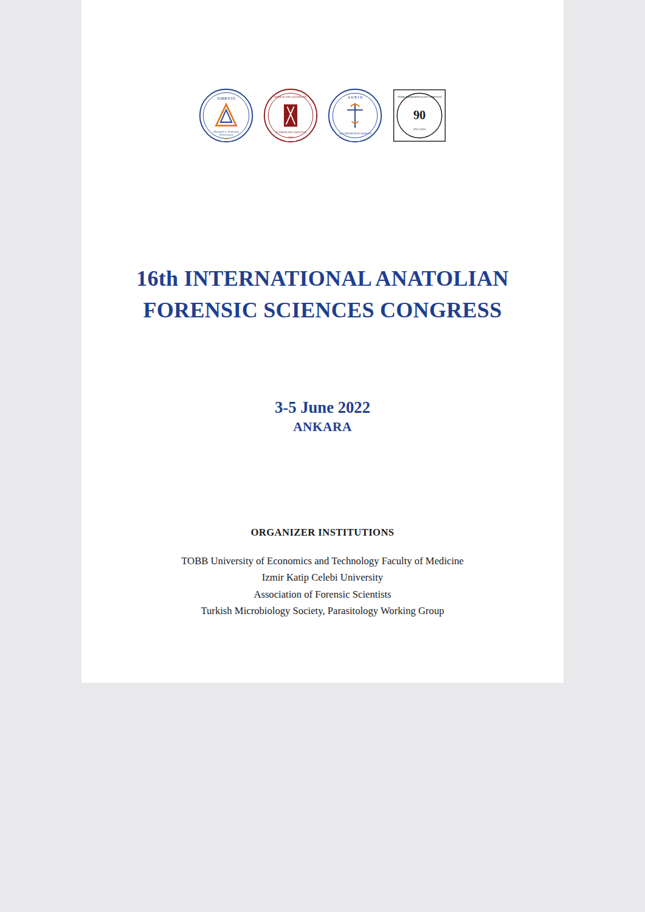TOBB ETÜ Ekonomi ve Teknoloji Üniversitesi 2003
İZMİR KATİP ÇELEBİ ÜNİ. SU ÜRÜNLERİ FAKÜLTESİ 2010
A D B İ D ADLİ BİLİMCİLER DERNEĞİ
90 TÜRK MİKROBİYOLOJİ CEMİYETİ 1931-2021
16th INTERNATIONAL ANATOLIAN
FORENSIC SCIENCES CONGRESS
3-5 June 2022
ANKARA
ORGANIZER INSTITUTIONS
TOBB University of Economics and Technology Faculty of Medicine
Izmir Katip Celebi University
Association of Forensic Scientists
Turkish Microbiology Society, Parasitology Working Group